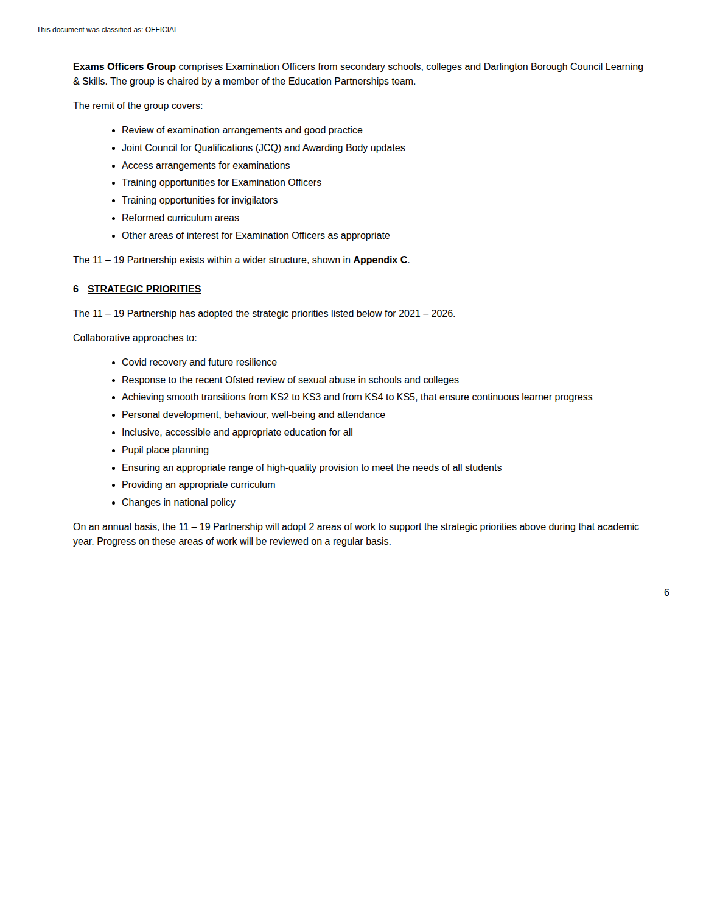This document was classified as: OFFICIAL
Exams Officers Group comprises Examination Officers from secondary schools, colleges and Darlington Borough Council Learning & Skills. The group is chaired by a member of the Education Partnerships team.
The remit of the group covers:
Review of examination arrangements and good practice
Joint Council for Qualifications (JCQ) and Awarding Body updates
Access arrangements for examinations
Training opportunities for Examination Officers
Training opportunities for invigilators
Reformed curriculum areas
Other areas of interest for Examination Officers as appropriate
The 11 – 19 Partnership exists within a wider structure, shown in Appendix C.
6 STRATEGIC PRIORITIES
The 11 – 19 Partnership has adopted the strategic priorities listed below for 2021 – 2026.
Collaborative approaches to:
Covid recovery and future resilience
Response to the recent Ofsted review of sexual abuse in schools and colleges
Achieving smooth transitions from KS2 to KS3 and from KS4 to KS5, that ensure continuous learner progress
Personal development, behaviour, well-being and attendance
Inclusive, accessible and appropriate education for all
Pupil place planning
Ensuring an appropriate range of high-quality provision to meet the needs of all students
Providing an appropriate curriculum
Changes in national policy
On an annual basis, the 11 – 19 Partnership will adopt 2 areas of work to support the strategic priorities above during that academic year. Progress on these areas of work will be reviewed on a regular basis.
6